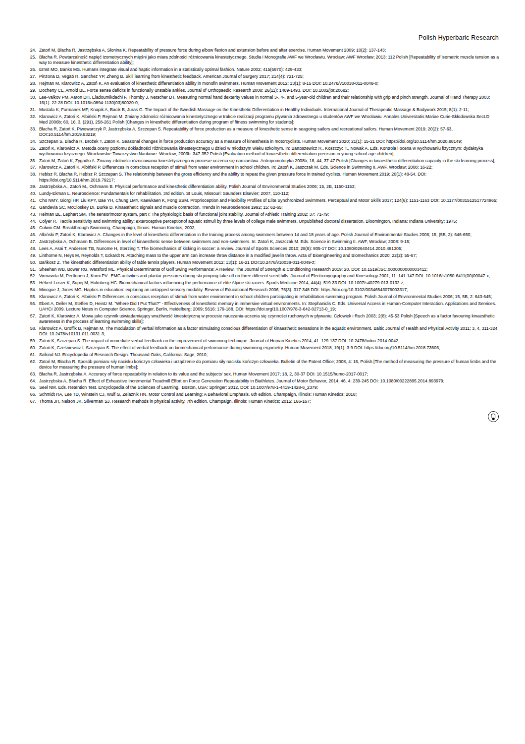Polish Hyperbaric Research
Zatoń M, Błacha R, Jastrzębska A, Słonina K. Repeatability of pressure force during elbow flexion and extension before and after exercise. Human Movement 2009; 10(2): 137-143;
Błacha R. Powtarzalność napięć izometrycznych mięśni jako miara zdolności różnicowania kinestetycznego. Studia i Monografie AWF we Wrocławiu. Wrocław: AWF Wrocław; 2013: 112 Polish [Repeatability of isometric muscle tension as a way to measure kinesthetic differentiation ability];
Ernst MO, Banks MS. Humans integrate visual and haptic information in a statistically optimal fashion. Nature 2002; 415(6870): 429-433;
Pinzona D, Vegab R, Sanchez YP, Zheng B. Skill learning from kinesthetic feedback. American Journal of Surgery 2017; 214(4): 721-725;
Rejman M, Klarowicz A, Zatoń K. An evaluation of kinesthetic differentiation ability in monofin swimmers. Human Movement 2012; 13(1): 8-15 DOI: 10.2478/v10038-011-0048-0;
Docherty CL, Arnold BL. Force sense deficits in functionally unstable ankles. Journal of Orthopaedic Research 2008; 26(11): 1489-1493, DOI: 10.1002/jor.20682;
Lee-Valkov PM, Aaron DH, Eladoumikdachi F, Thornby J, Netscher DT. Measuring normal hand dexterity values in normal 3-, 4-, and 5-year-old children and their relationship with grip and pinch strength. Journal of Hand Therapy 2003; 16(1): 22-28 DOI: 10.1016/s0894-1130(03)80020-0;
Mustafa K, Furmanek MP, Knapik A, Bacik B, Juras G. The Impact of the Swedish Massage on the Kinesthetic Differentiation in Healthy Individuals. International Journal of Therapeutic Massage & Bodywork 2015; 8(1): 2-11;
Klarowicz A, Zatoń K, Albiński P, Rejman M. Zmiany zdolności różnicowania kinestetycznego w trakcie realizacji programu pływania zdrowotnego u studentów AWF we Wrocławiu. Annales Universitatis Mariae Curie-Skłodowska Sect.D Med 2006b; 60, 16, 3, (291), 258-261 Polish [Changes in kinesthetic differentiation during program of fitness swimming for students];
Błacha R, Zatoń K, Piwowarczyk P, Jastrzębska A, Szczepan S. Repeatability of force production as a measure of kinesthetic sense in seagoing sailors and recreational sailors. Human Movement 2019; 20(2): 57-63, DOI:10.5114/hm.2019.83219;
Szczepan S, Blacha R, Brożek T, Zaton K. Seasonal changes in force production accuracy as a measure of kinesthesia in motorcyclists. Human Movement 2020; 21(1): 15-21 DOI: https://doi.org/10.5114/hm.2020.88149;
Zatoń K, Klarowicz A. Metoda oceny poziomu dokładności różnicowania kinestetycznego u dzieci w młodszym wieku szkolnym. In: Bartoszewicz R., Koszczyc T., Nowak A. Eds. Kontrola i ocena w wychowaniu fizycznym: dydaktyka wychowania fizycznego. Wrocławskie Towarzystwo Naukowe: Wrocław; 2003b: 347-352 Polish [Evaluation method of kinaesthetic differentiation precision in young school-age children];
Zatoń M, Zatoń K, Zygadło A. Zmiany zdolności różnicowania kinestetycznego w procesie uczenia się narciarstwa. Antropomotoryka 2008b; 18, 44, 37-47 Polish [Changes in kinaesthetic differentiation capacity in the ski learning process];
Klarowicz A, Zatoń K, Albiński P. Differences in conscious reception of stimuli from water environment in school children. In: Zatoń K, Jaszczak M. Eds. Science in Swimming II. AWF, Wrocław; 2008: 16-22;
Hebisz R, Błacha R, Hebisz P, Szczepan S. The relationship between the gross efficiency and the ability to repeat the given pressure force in trained cyclists. Human Movement 2019; 20(1): 48-54, DOI: https://doi.org/10.5114/hm.2019.79217;
Jastrzębska A., Zatoń M., Ochmann B. Physical performance and kinesthetic differentiation ability. Polish Journal of Environmental Studies 2006; 15, 2B, 1150-1153;
Lundy-Ekman L. Neuroscience: Fundamentals for rehabilitation. 3rd edition. St Louis, Missouri: Saunders Elsevier; 2007, 110-112;
Cho NMY, Giorgi HP, Liu KPY, Bae YH, Chung LMY, Kaewkaen K, Fong SSM. Proprioception and Flexibility Profiles of Elite Synchronized Swimmers. Perceptual and Motor Skills 2017; 124(6): 1151-1163 DOI: 10.1177/0031512517724965;
Gandevia SC, McCloskey DI, Burke D. Kinaesthetic signals and muscle contraction. Trends in Neurosciences 1992; 15: 62-65;
Reiman BL, Lephart SM. The sensorimotor system, part I: The physiologic basis of functional joint stability. Journal of Athletic Training 2002; 37: 71-79;
Colyer R. Tactile sensitivity and swimming ability: exteroceptive perceptionof aquatic stimuli by three levels of college male swimmers. Unpublished doctoral dissertation, Bloomington, Indiana: Indiana University; 1975;
Colwin CM. Breakthrough Swimming, Champaign, Illinois: Human Kinetics; 2002;
Albiński P, Zatoń K, Klarowicz A. Changes in the level of kinesthetic differentiation in the training process among swimmers between 14 and 18 years of age. Polish Journal of Environmental Studies 2006; 15, (5B, 2): 646-650;
Jastrzębska A, Ochmann B. Differences in level of kinaesthetic sense between swimmers and non-swimmers. In: Zatoń K, Jaszczak M. Eds. Science in Swimming II. AWF, Wrocław; 2008: 9-15;
Lees A, Asai T, Andersen TB, Nunome H, Sterzing T. The biomechanics of kicking in soccer: a review. Journal of Sports Sciences 2010; 28(8): 805-17 DOI: 10.1080/02640414.2010.481305;
Linthorne N, Heys M, Reynolds T, Eckardt N. Attaching mass to the upper arm can increase throw distance in a modified javelin throw. Acta of Bioengineering and Biomechanics 2020; 22(2): 55-67;
Bańkosz Z. The kinesthetic differentiation ability of table tennis players. Human Movement 2012; 13(1): 16-21 DOI:10.2478/v10038-011-0049-z;
Sheehan WB, Bower RG, Watsford ML. Physical Determinants of Golf Swing Performance: A Review. The Journal of Strength & Conditioning Research 2019; 20. DOI: 10.1519/JSC.0000000000003411;
Virmavirta M, Perttunen J, Komi PV. EMG activities and plantar pressures during ski jumping take-off on three different sized hills. Journal of Electromyography and Kinesiology 2001; 11: 141-147 DOI: 10.1016/s1050-6411(00)00047-x;
Hébert-Losier K, Supej M, Holmberg HC. Biomechanical factors influencing the performance of elite Alpine ski racers. Sports Medicine 2014; 44(4): 519-33 DOI: 10.1007/s40279-013-0132-z;
Minogue J, Jones MG. Haptics in education: exploring an untapped sensory modality. Review of Educational Research 2006; 76(3): 317-348 DOI: https://doi.org/10.3102/00346543076003317;
Klarowicz A, Zatoń K, Albiński P. Differences in conscious reception of stimuli from water environment in school children participating in rehabilitation swimming program. Polish Journal of Environmental Studies 2006; 15, 5B, 2: 643-645;
Ebert A, Deller M, Steffen D, Heintz M. “Where Did I Put That?” - Effectiveness of kinesthetic memory in immersive virtual environments. In: Stephanidis C. Eds. Universal Access in Human-Computer Interaction. Applications and Services. UAHCI 2009. Lecture Notes in Computer Science. Springer, Berlin, Heidelberg; 2009; 5616: 179-188. DOI: https://doi.org/10.1007/978-3-642-02713-0_19;
Zatoń K, Klarowicz A. Mowa jako czynnik uświadamiający wrażliwość kinestetyczną w procesie nauczania-uczenia się czynności ruchowych w pływaniu. Człowiek i Ruch 2003; 2(8): 45-53 Polish [Speech as a factor favouring kinaesthetic awareness in the process of learning swimming skills];
Klarowicz A, Groffik B, Rejman M. The modulation of verbal information as a factor stimulating conscious differentiation of kinaesthetic sensations in the aquatic environment. Baltic Journal of Health and Physical Activity 2011; 3, 4, 311-324 DOI: 10.2478/v10131-011-0031-3;
Zatoń K, Szczepan S. The impact of immediate verbal feedback on the improvement of swimming technique. Journal of Human Kinetics 2014; 41: 129-137 DOI: 10.2478/hukin-2014-0042;
Zatoń K, Cześniewicz I, Szczepan S. The effect of verbal feedback on biomechanical performance during swimming ergometry. Human Movement 2018; 19(1): 3-9 DOI: https://doi.org/10.5114/hm.2018.73606;
Salkind NJ. Encyclopedia of Research Design. Thousand Oaks, California: Sage; 2010;
Zatoń M, Błacha R. Sposób pomiaru siły nacisku kończyn człowieka i urządzenie do pomiaru siły nacisku kończyn człowieka. Bulletin of the Patent Office; 2008, 4: 16, Polish [The method of measuring the pressure of human limbs and the device for measuring the pressure of human limbs];
Błacha R, Jastrzębska A. Accuracy of force repeatability in relation to its value and the subjects' sex. Human Movement 2017; 18, 2, 30-37 DOI: 10.1515/humo-2017-0017;
Jastrzębska A, Błacha R. Effect of Exhaustive Incremental Treadmill Effort on Force Generation Repeatability in Biathletes. Journal of Motor Behavior, 2014; 46, 4: 239-245 DOI: 10.1080/00222895.2014.893979;
Seel NM. Eds. Retention Test. Encyclopedia of the Sciences of Learning. Boston, USA: Springer; 2012, DOI: 10.1007/978-1-4419-1428-6_2379;
Schmidt RA, Lee TD, Winstein CJ, Wulf G, Zelaznik HN. Motor Control and Learning: A Behavioral Emphasis. 6th edition. Champaign, Illinois: Human Kinetics; 2018;
Thoma JR, Nelson JK, Silverman SJ. Research methods in physical activity. 7th edition. Champaign, Illinois: Human Kinetics; 2015: 166-167;